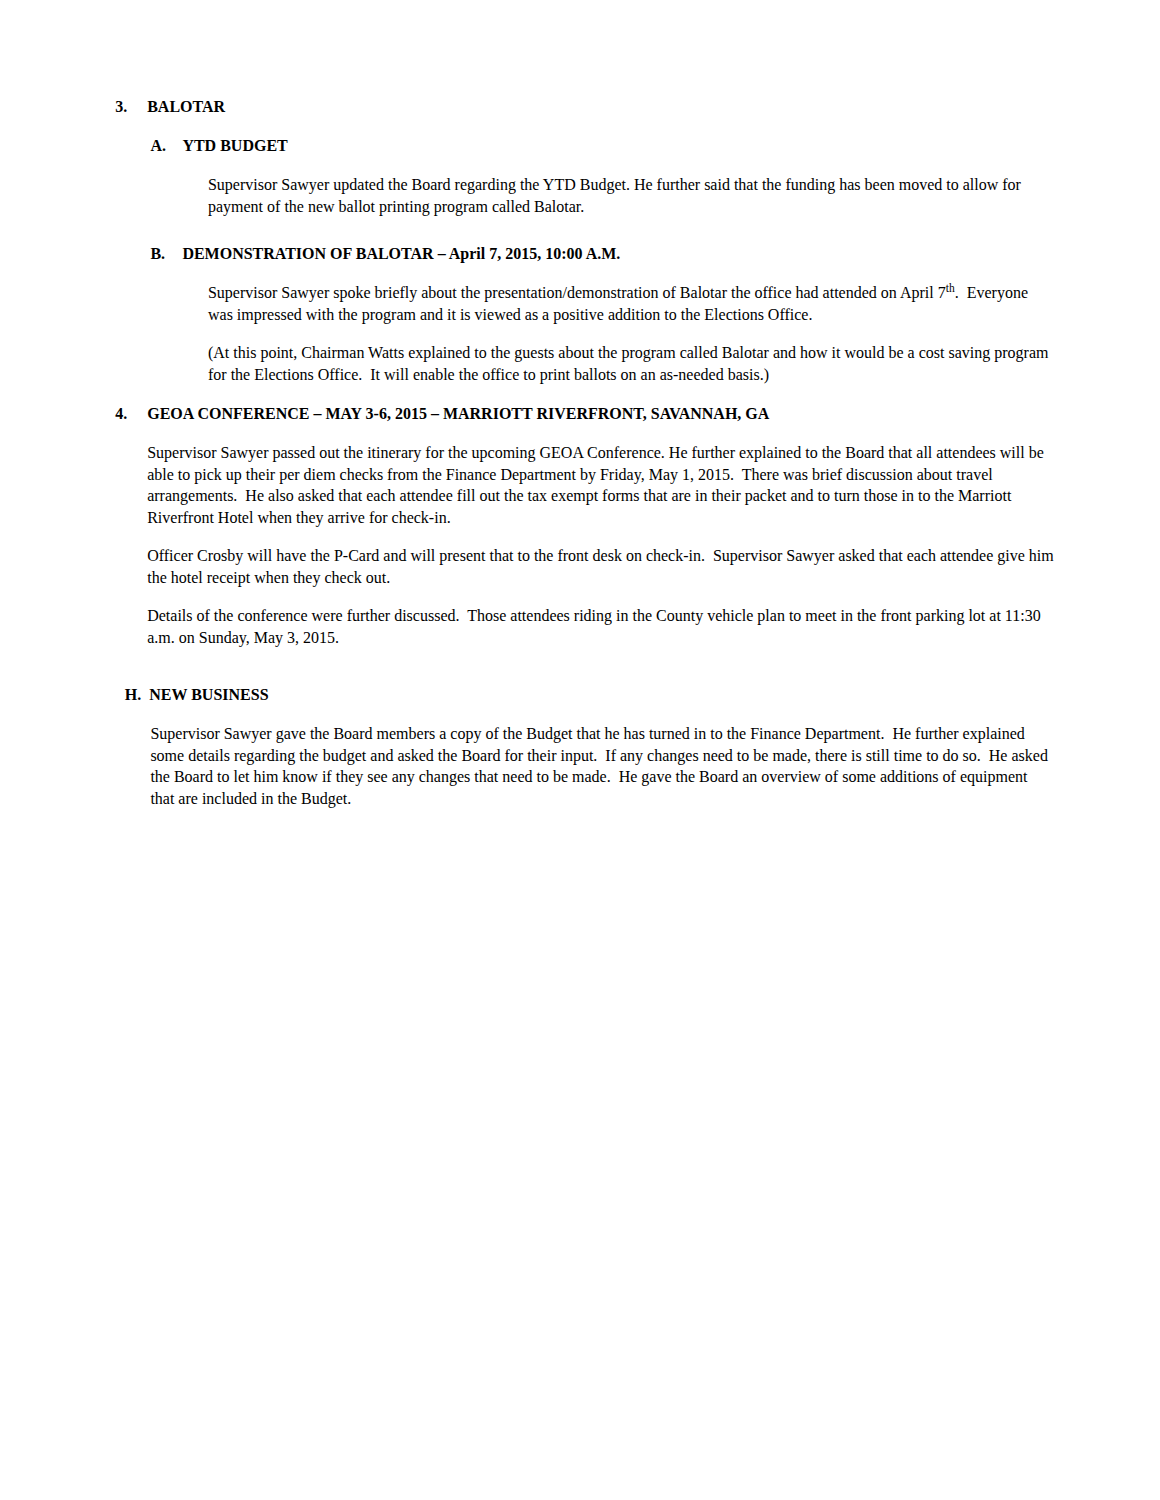3. Balotar
A. YTD BUDGET
Supervisor Sawyer updated the Board regarding the YTD Budget. He further said that the funding has been moved to allow for payment of the new ballot printing program called Balotar.
B. DEMONSTRATION OF BALOTAR – April 7, 2015, 10:00 A.M.
Supervisor Sawyer spoke briefly about the presentation/demonstration of Balotar the office had attended on April 7th. Everyone was impressed with the program and it is viewed as a positive addition to the Elections Office.
(At this point, Chairman Watts explained to the guests about the program called Balotar and how it would be a cost saving program for the Elections Office. It will enable the office to print ballots on an as-needed basis.)
4. GEOA Conference – May 3-6, 2015 – Marriott Riverfront, Savannah, GA
Supervisor Sawyer passed out the itinerary for the upcoming GEOA Conference. He further explained to the Board that all attendees will be able to pick up their per diem checks from the Finance Department by Friday, May 1, 2015. There was brief discussion about travel arrangements. He also asked that each attendee fill out the tax exempt forms that are in their packet and to turn those in to the Marriott Riverfront Hotel when they arrive for check-in.
Officer Crosby will have the P-Card and will present that to the front desk on check-in. Supervisor Sawyer asked that each attendee give him the hotel receipt when they check out.
Details of the conference were further discussed. Those attendees riding in the County vehicle plan to meet in the front parking lot at 11:30 a.m. on Sunday, May 3, 2015.
H. NEW BUSINESS
Supervisor Sawyer gave the Board members a copy of the Budget that he has turned in to the Finance Department. He further explained some details regarding the budget and asked the Board for their input. If any changes need to be made, there is still time to do so. He asked the Board to let him know if they see any changes that need to be made. He gave the Board an overview of some additions of equipment that are included in the Budget.